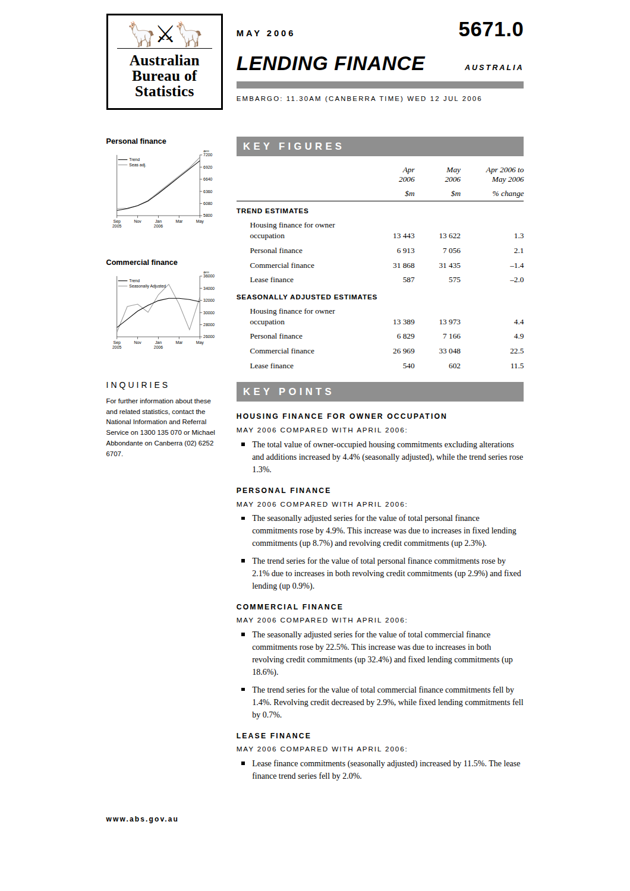🦙⚔🦙
Australian Bureau of Statistics
MAY 2006
5671.0
LENDING FINANCE
AUSTRALIA
EMBARGO: 11.30AM (CANBERRA TIME) WED 12 JUL 2006
Personal finance
$m 7200 6920 6640 6360 6080 5800 Sep Nov Jan Mar May 2005 2006 Trend Seas adj.
Commercial finance
$m 36000 34000 32000 30000 28000 26000 Sep Nov Jan Mar May 2005 2006 Trend Seasonally Adjusted
INQUIRIES
For further information about these and related statistics, contact the National Information and Referral Service on 1300 135 070 or Michael Abbondante on Canberra (02) 6252 6707.
KEY FIGURES
| | Apr 2006 | May 2006 | Apr 2006 to May 2006 |
| --- | --- | --- | --- |
| | $m | $m | % change |
| TREND ESTIMATES |
| Housing finance for owner occupation | 13 443 | 13 622 | 1.3 |
| Personal finance | 6 913 | 7 056 | 2.1 |
| Commercial finance | 31 868 | 31 435 | –1.4 |
| Lease finance | 587 | 575 | –2.0 |
| SEASONALLY ADJUSTED ESTIMATES |
| Housing finance for owner occupation | 13 389 | 13 973 | 4.4 |
| Personal finance | 6 829 | 7 166 | 4.9 |
| Commercial finance | 26 969 | 33 048 | 22.5 |
| Lease finance | 540 | 602 | 11.5 |
KEY POINTS
HOUSING FINANCE FOR OWNER OCCUPATION
MAY 2006 COMPARED WITH APRIL 2006:
The total value of owner-occupied housing commitments excluding alterations and additions increased by 4.4% (seasonally adjusted), while the trend series rose 1.3%.
PERSONAL FINANCE
MAY 2006 COMPARED WITH APRIL 2006:
The seasonally adjusted series for the value of total personal finance commitments rose by 4.9%. This increase was due to increases in fixed lending commitments (up 8.7%) and revolving credit commitments (up 2.3%).
The trend series for the value of total personal finance commitments rose by 2.1% due to increases in both revolving credit commitments (up 2.9%) and fixed lending (up 0.9%).
COMMERCIAL FINANCE
MAY 2006 COMPARED WITH APRIL 2006:
The seasonally adjusted series for the value of total commercial finance commitments rose by 22.5%. This increase was due to increases in both revolving credit commitments (up 32.4%) and fixed lending commitments (up 18.6%).
The trend series for the value of total commercial finance commitments fell by 1.4%. Revolving credit decreased by 2.9%, while fixed lending commitments fell by 0.7%.
LEASE FINANCE
MAY 2006 COMPARED WITH APRIL 2006:
Lease finance commitments (seasonally adjusted) increased by 11.5%. The lease finance trend series fell by 2.0%.
www.abs.gov.au